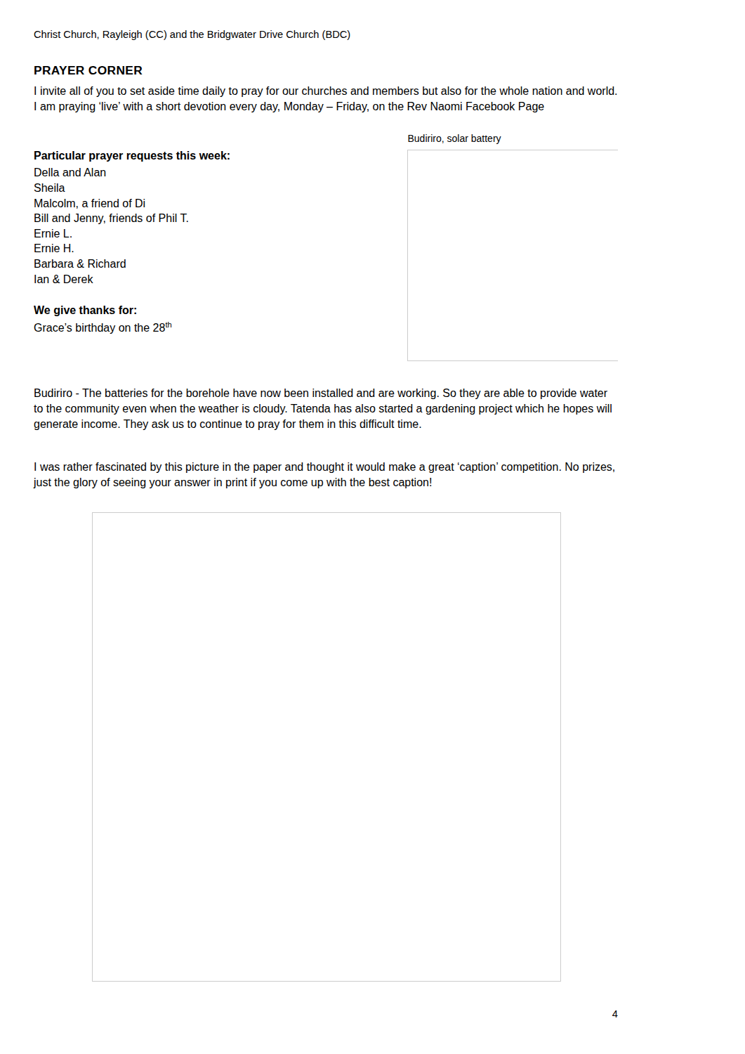Christ Church, Rayleigh (CC) and the Bridgwater Drive Church (BDC)
PRAYER CORNER
I invite all of you to set aside time daily to pray for our churches and members but also for the whole nation and world. I am praying ‘live’ with a short devotion every day, Monday – Friday, on the Rev Naomi Facebook Page
Budiriro, solar battery
Particular prayer requests this week:
Della and Alan
Sheila
Malcolm, a friend of Di
Bill and Jenny, friends of Phil T.
Ernie L.
Ernie H.
Barbara & Richard
Ian & Derek
We give thanks for:
Grace’s birthday on the 28th
Budiriro - The batteries for the borehole have now been installed and are working. So they are able to provide water to the community even when the weather is cloudy. Tatenda has also started a gardening project which he hopes will generate income. They ask us to continue to pray for them in this difficult time.
I was rather fascinated by this picture in the paper and thought it would make a great ‘caption’ competition. No prizes, just the glory of seeing your answer in print if you come up with the best caption!
4